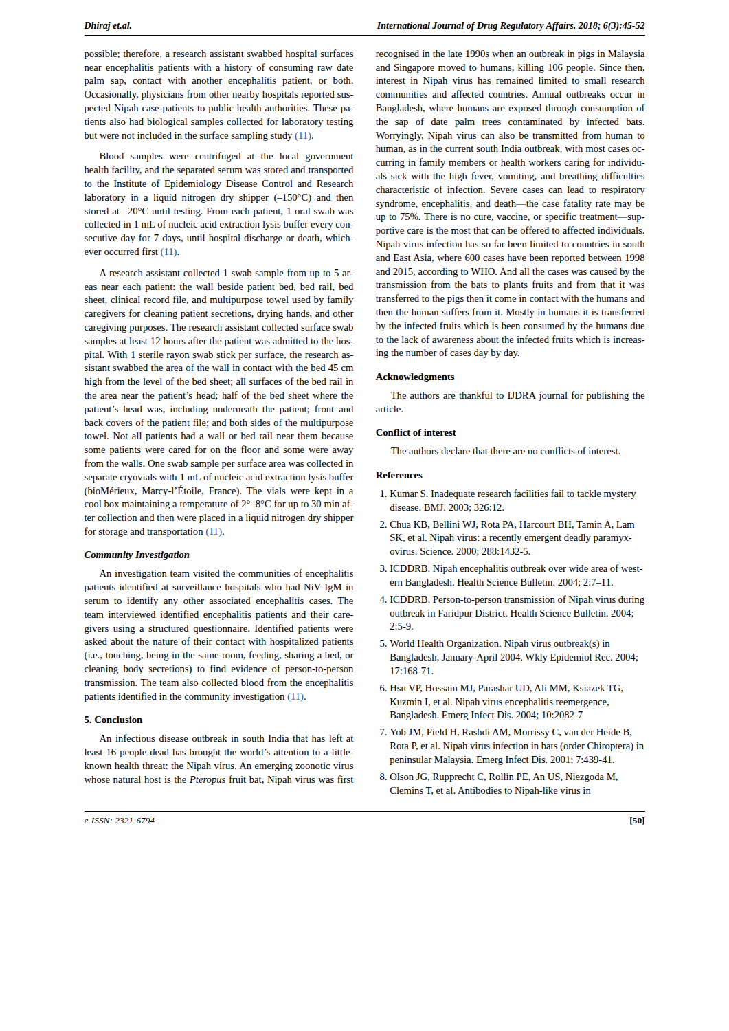Dhiraj et.al. International Journal of Drug Regulatory Affairs. 2018; 6(3):45-52
possible; therefore, a research assistant swabbed hospital surfaces near encephalitis patients with a history of consuming raw date palm sap, contact with another encephalitis patient, or both. Occasionally, physicians from other nearby hospitals reported suspected Nipah case-patients to public health authorities. These patients also had biological samples collected for laboratory testing but were not included in the surface sampling study (11).
Blood samples were centrifuged at the local government health facility, and the separated serum was stored and transported to the Institute of Epidemiology Disease Control and Research laboratory in a liquid nitrogen dry shipper (–150°C) and then stored at –20°C until testing. From each patient, 1 oral swab was collected in 1 mL of nucleic acid extraction lysis buffer every consecutive day for 7 days, until hospital discharge or death, whichever occurred first (11).
A research assistant collected 1 swab sample from up to 5 areas near each patient: the wall beside patient bed, bed rail, bed sheet, clinical record file, and multipurpose towel used by family caregivers for cleaning patient secretions, drying hands, and other caregiving purposes. The research assistant collected surface swab samples at least 12 hours after the patient was admitted to the hospital. With 1 sterile rayon swab stick per surface, the research assistant swabbed the area of the wall in contact with the bed 45 cm high from the level of the bed sheet; all surfaces of the bed rail in the area near the patient’s head; half of the bed sheet where the patient’s head was, including underneath the patient; front and back covers of the patient file; and both sides of the multipurpose towel. Not all patients had a wall or bed rail near them because some patients were cared for on the floor and some were away from the walls. One swab sample per surface area was collected in separate cryovials with 1 mL of nucleic acid extraction lysis buffer (bioMérieux, Marcy-l’Étoile, France). The vials were kept in a cool box maintaining a temperature of 2°–8°C for up to 30 min after collection and then were placed in a liquid nitrogen dry shipper for storage and transportation (11).
Community Investigation
An investigation team visited the communities of encephalitis patients identified at surveillance hospitals who had NiV IgM in serum to identify any other associated encephalitis cases. The team interviewed identified encephalitis patients and their caregivers using a structured questionnaire. Identified patients were asked about the nature of their contact with hospitalized patients (i.e., touching, being in the same room, feeding, sharing a bed, or cleaning body secretions) to find evidence of person-to-person transmission. The team also collected blood from the encephalitis patients identified in the community investigation (11).
5. Conclusion
An infectious disease outbreak in south India that has left at least 16 people dead has brought the world’s attention to a little-known health threat: the Nipah virus. An emerging zoonotic virus whose natural host is the Pteropus fruit bat, Nipah virus was first recognised in the late 1990s when an outbreak in pigs in Malaysia and Singapore moved to humans, killing 106 people. Since then, interest in Nipah virus has remained limited to small research communities and affected countries. Annual outbreaks occur in Bangladesh, where humans are exposed through consumption of the sap of date palm trees contaminated by infected bats. Worryingly, Nipah virus can also be transmitted from human to human, as in the current south India outbreak, with most cases occurring in family members or health workers caring for individuals sick with the high fever, vomiting, and breathing difficulties characteristic of infection. Severe cases can lead to respiratory syndrome, encephalitis, and death—the case fatality rate may be up to 75%. There is no cure, vaccine, or specific treatment—supportive care is the most that can be offered to affected individuals. Nipah virus infection has so far been limited to countries in south and East Asia, where 600 cases have been reported between 1998 and 2015, according to WHO. And all the cases was caused by the transmission from the bats to plants fruits and from that it was transferred to the pigs then it come in contact with the humans and then the human suffers from it. Mostly in humans it is transferred by the infected fruits which is been consumed by the humans due to the lack of awareness about the infected fruits which is increasing the number of cases day by day.
Acknowledgments
The authors are thankful to IJDRA journal for publishing the article.
Conflict of interest
The authors declare that there are no conflicts of interest.
References
Kumar S. Inadequate research facilities fail to tackle mystery disease. BMJ. 2003; 326:12.
Chua KB, Bellini WJ, Rota PA, Harcourt BH, Tamin A, Lam SK, et al. Nipah virus: a recently emergent deadly paramyxovirus. Science. 2000; 288:1432-5.
ICDDRB. Nipah encephalitis outbreak over wide area of western Bangladesh. Health Science Bulletin. 2004; 2:7–11.
ICDDRB. Person-to-person transmission of Nipah virus during outbreak in Faridpur District. Health Science Bulletin. 2004; 2:5-9.
World Health Organization. Nipah virus outbreak(s) in Bangladesh, January-April 2004. Wkly Epidemiol Rec. 2004; 17:168-71.
Hsu VP, Hossain MJ, Parashar UD, Ali MM, Ksiazek TG, Kuzmin I, et al. Nipah virus encephalitis reemergence, Bangladesh. Emerg Infect Dis. 2004; 10:2082-7
Yob JM, Field H, Rashdi AM, Morrissy C, van der Heide B, Rota P, et al. Nipah virus infection in bats (order Chiroptera) in peninsular Malaysia. Emerg Infect Dis. 2001; 7:439-41.
Olson JG, Rupprecht C, Rollin PE, An US, Niezgoda M, Clemins T, et al. Antibodies to Nipah-like virus in
e-ISSN: 2321-6794 [50]